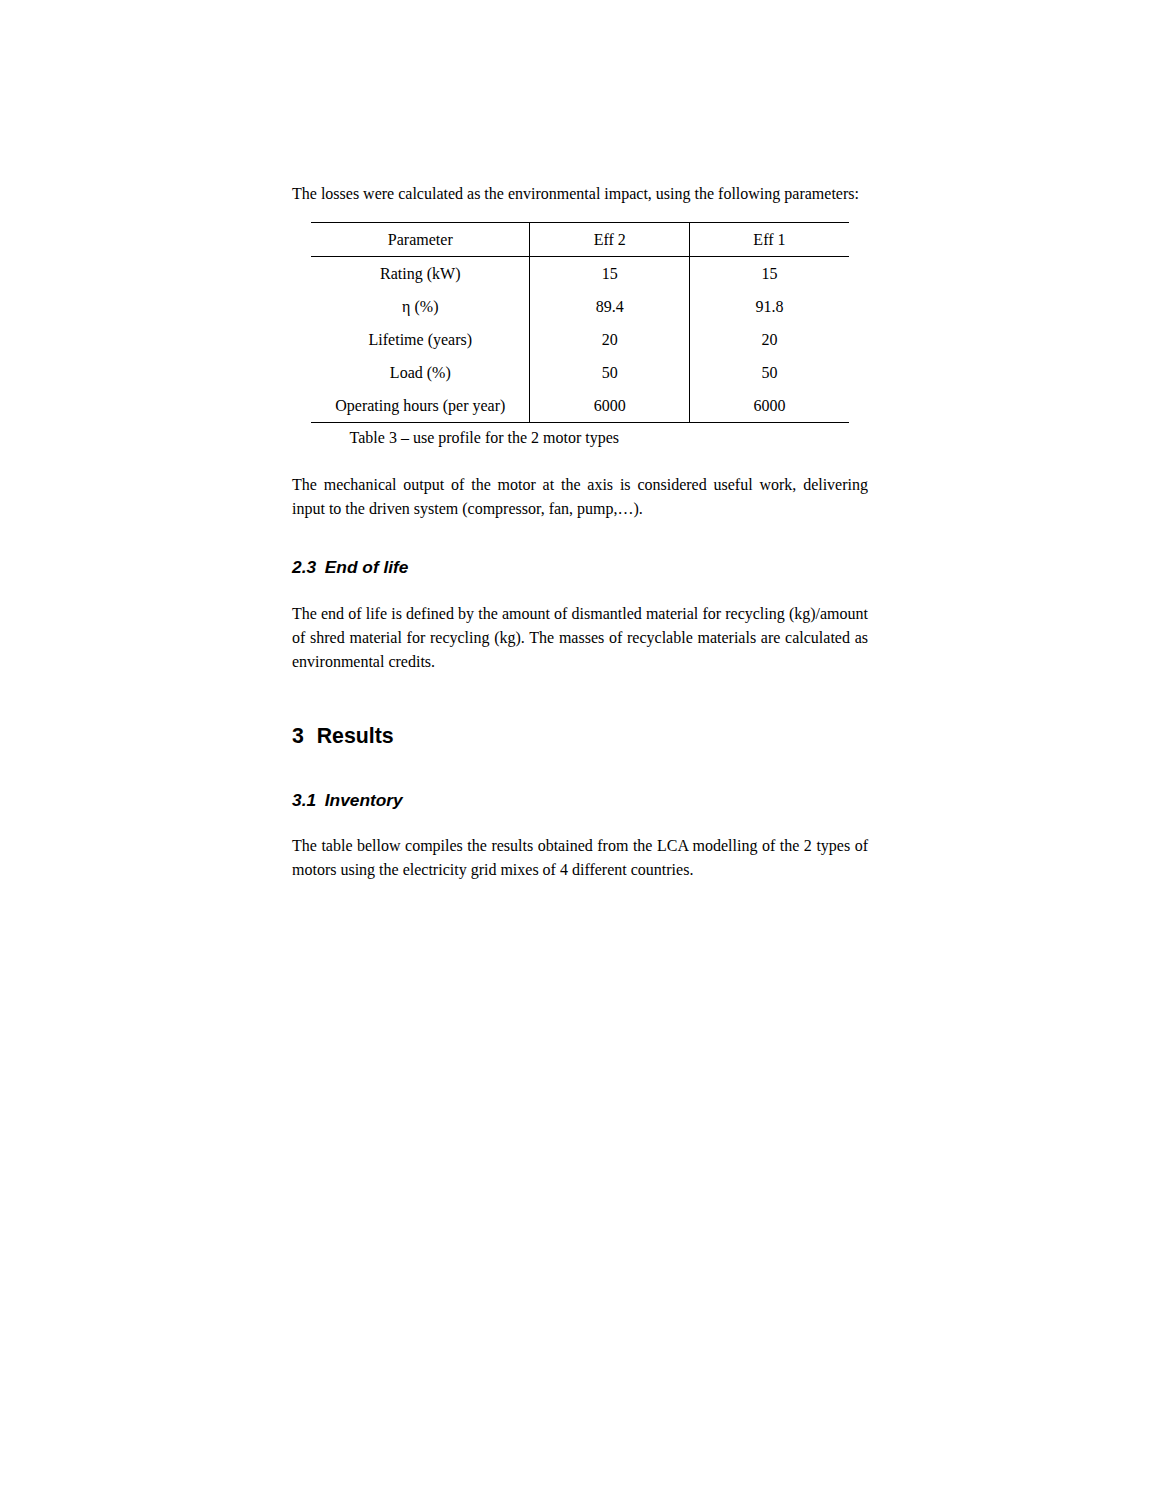The losses were calculated as the environmental impact, using the following parameters:
| Parameter | Eff 2 | Eff 1 |
| Rating (kW) | 15 | 15 |
| η (%) | 89.4 | 91.8 |
| Lifetime (years) | 20 | 20 |
| Load (%) | 50 | 50 |
| Operating hours (per year) | 6000 | 6000 |
Table 3 – use profile for the 2 motor types
The mechanical output of the motor at the axis is considered useful work, delivering input to the driven system (compressor, fan, pump,…).
2.3 End of life
The end of life is defined by the amount of dismantled material for recycling (kg)/amount of shred material for recycling (kg). The masses of recyclable materials are calculated as environmental credits.
3 Results
3.1 Inventory
The table bellow compiles the results obtained from the LCA modelling of the 2 types of motors using the electricity grid mixes of 4 different countries.